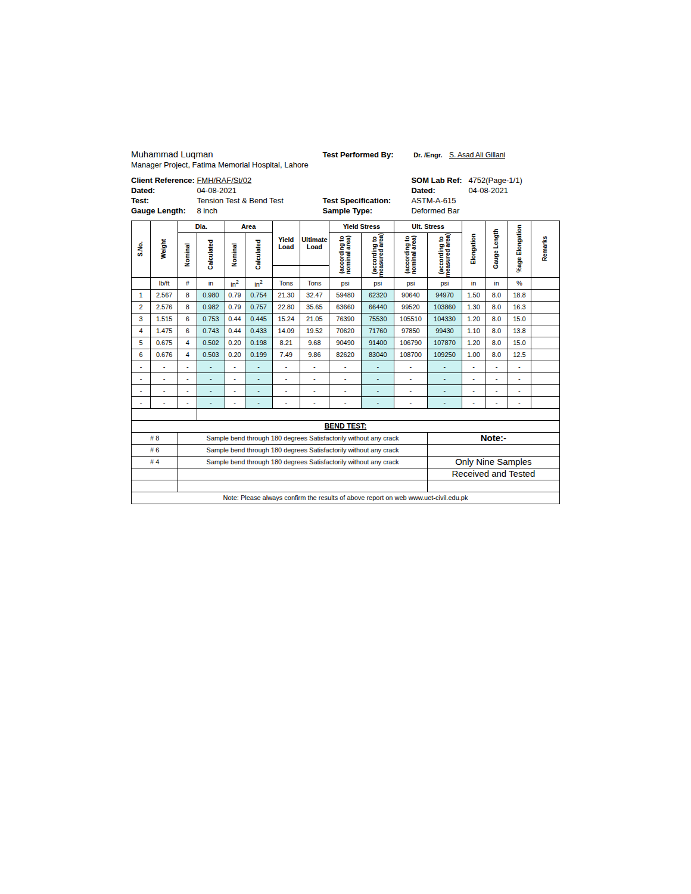Muhammad Luqman
Test Performed By:
Dr. /Engr.
S. Asad Ali Gillani
Manager Project, Fatima Memorial Hospital, Lahore
| Client Reference: | FMH/RAF/St/02 | | SOM Lab Ref: | 4752(Page-1/1) |
| Dated: | 04-08-2021 | | Dated: | 04-08-2021 |
| Test: | Tension Test & Bend Test | Test Specification: | ASTM-A-615 |
| Gauge Length: | 8 inch | Sample Type: | Deformed Bar |
| S.No. | Weight | Dia. | Area | Yield Load | Ultimate Load | Yield Stress | Ult. Stress | Elongation | Gauge Length | %age Elongation | Remarks |
| --- | --- | --- | --- | --- | --- | --- | --- | --- | --- | --- | --- |
| Nominal | Calculated | Nominal | Calculated | (according to nominal area) | (according to measured area) | (according to nominal area) | (according to measured area) |
| | lb/ft | # | in | in 2 | in 2 | Tons | Tons | psi | psi | psi | psi | in | in | % | |
| 1 | 2.567 | 8 | 0.980 | 0.79 | 0.754 | 21.30 | 32.47 | 59480 | 62320 | 90640 | 94970 | 1.50 | 8.0 | 18.8 | |
| 2 | 2.576 | 8 | 0.982 | 0.79 | 0.757 | 22.80 | 35.65 | 63660 | 66440 | 99520 | 103860 | 1.30 | 8.0 | 16.3 | |
| 3 | 1.515 | 6 | 0.753 | 0.44 | 0.445 | 15.24 | 21.05 | 76390 | 75530 | 105510 | 104330 | 1.20 | 8.0 | 15.0 | |
| 4 | 1.475 | 6 | 0.743 | 0.44 | 0.433 | 14.09 | 19.52 | 70620 | 71760 | 97850 | 99430 | 1.10 | 8.0 | 13.8 | |
| 5 | 0.675 | 4 | 0.502 | 0.20 | 0.198 | 8.21 | 9.68 | 90490 | 91400 | 106790 | 107870 | 1.20 | 8.0 | 15.0 | |
| 6 | 0.676 | 4 | 0.503 | 0.20 | 0.199 | 7.49 | 9.86 | 82620 | 83040 | 108700 | 109250 | 1.00 | 8.0 | 12.5 | |
| - | - | - | - | - | - | - | - | - | - | - | - | - | - | - | |
| - | - | - | - | - | - | - | - | - | - | - | - | - | - | - | |
| - | - | - | - | - | - | - | - | - | - | - | - | - | - | - | |
| - | - | - | - | - | - | - | - | - | - | - | - | - | - | - | |
| BEND TEST: |
| # 8 | Sample bend through 180 degrees Satisfactorily without any crack | Note:- |
| # 6 | Sample bend through 180 degrees Satisfactorily without any crack | |
| # 4 | Sample bend through 180 degrees Satisfactorily without any crack | Only Nine Samples |
| | | Received and Tested |
| Note: Please always confirm the results of above report on web www.uet-civil.edu.pk |